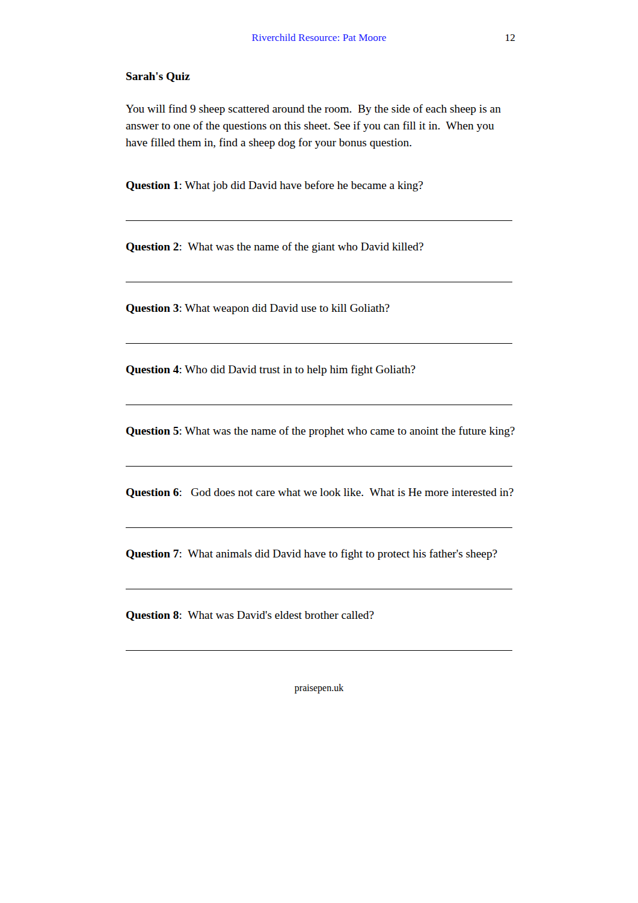Riverchild Resource: Pat Moore 12
Sarah's Quiz
You will find 9 sheep scattered around the room. By the side of each sheep is an answer to one of the questions on this sheet. See if you can fill it in. When you have filled them in, find a sheep dog for your bonus question.
Question 1: What job did David have before he became a king?
Question 2: What was the name of the giant who David killed?
Question 3: What weapon did David use to kill Goliath?
Question 4: Who did David trust in to help him fight Goliath?
Question 5: What was the name of the prophet who came to anoint the future king?
Question 6: God does not care what we look like. What is He more interested in?
Question 7: What animals did David have to fight to protect his father's sheep?
Question 8: What was David's eldest brother called?
praisepen.uk